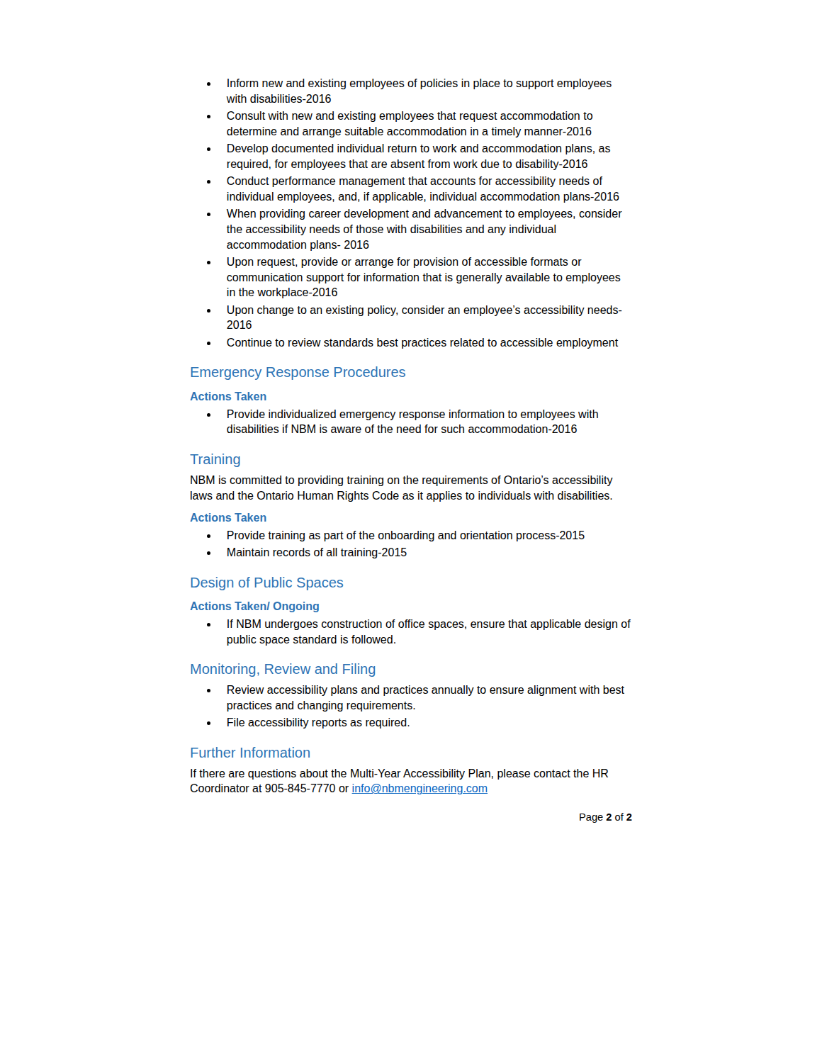Inform new and existing employees of policies in place to support employees with disabilities-2016
Consult with new and existing employees that request accommodation to determine and arrange suitable accommodation in a timely manner-2016
Develop documented individual return to work and accommodation plans, as required, for employees that are absent from work due to disability-2016
Conduct performance management that accounts for accessibility needs of individual employees, and, if applicable, individual accommodation plans-2016
When providing career development and advancement to employees, consider the accessibility needs of those with disabilities and any individual accommodation plans- 2016
Upon request, provide or arrange for provision of accessible formats or communication support for information that is generally available to employees in the workplace-2016
Upon change to an existing policy, consider an employee’s accessibility needs-2016
Continue to review standards best practices related to accessible employment
Emergency Response Procedures
Actions Taken
Provide individualized emergency response information to employees with disabilities if NBM is aware of the need for such accommodation-2016
Training
NBM is committed to providing training on the requirements of Ontario’s accessibility laws and the Ontario Human Rights Code as it applies to individuals with disabilities.
Actions Taken
Provide training as part of the onboarding and orientation process-2015
Maintain records of all training-2015
Design of Public Spaces
Actions Taken/ Ongoing
If NBM undergoes construction of office spaces, ensure that applicable design of public space standard is followed.
Monitoring, Review and Filing
Review accessibility plans and practices annually to ensure alignment with best practices and changing requirements.
File accessibility reports as required.
Further Information
If there are questions about the Multi-Year Accessibility Plan, please contact the HR Coordinator at 905-845-7770 or info@nbmengineering.com
Page 2 of 2